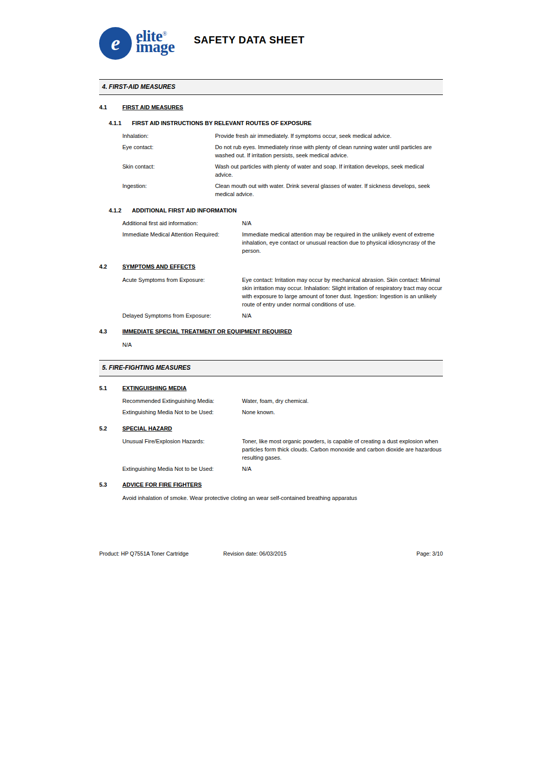e
elite® image
SAFETY DATA SHEET
4. FIRST-AID MEASURES
4.1 FIRST AID MEASURES
4.1.1 FIRST AID INSTRUCTIONS BY RELEVANT ROUTES OF EXPOSURE
Inhalation:
Provide fresh air immediately. If symptoms occur, seek medical advice.
Eye contact:
Do not rub eyes. Immediately rinse with plenty of clean running water until particles are washed out. If irritation persists, seek medical advice.
Skin contact:
Wash out particles with plenty of water and soap. If irritation develops, seek medical advice.
Ingestion:
Clean mouth out with water. Drink several glasses of water. If sickness develops, seek medical advice.
4.1.2 ADDITIONAL FIRST AID INFORMATION
Additional first aid information:
N/A
Immediate Medical Attention Required:
Immediate medical attention may be required in the unlikely event of extreme inhalation, eye contact or unusual reaction due to physical idiosyncrasy of the person.
4.2 SYMPTOMS AND EFFECTS
Acute Symptoms from Exposure:
Eye contact: Irritation may occur by mechanical abrasion. Skin contact: Minimal skin irritation may occur. Inhalation: Slight irritation of respiratory tract may occur with exposure to large amount of toner dust. Ingestion: Ingestion is an unlikely route of entry under normal conditions of use.
Delayed Symptoms from Exposure:
N/A
4.3 IMMEDIATE SPECIAL TREATMENT OR EQUIPMENT REQUIRED
N/A
5. FIRE-FIGHTING MEASURES
5.1 EXTINGUISHING MEDIA
Recommended Extinguishing Media:
Water, foam, dry chemical.
Extinguishing Media Not to be Used:
None known.
5.2 SPECIAL HAZARD
Unusual Fire/Explosion Hazards:
Toner, like most organic powders, is capable of creating a dust explosion when particles form thick clouds. Carbon monoxide and carbon dioxide are hazardous resulting gases.
Extinguishing Media Not to be Used:
N/A
5.3 ADVICE FOR FIRE FIGHTERS
Avoid inhalation of smoke. Wear protective cloting an wear self-contained breathing apparatus
Product: HP Q7551A Toner Cartridge
Revision date: 06/03/2015
Page: 3/10